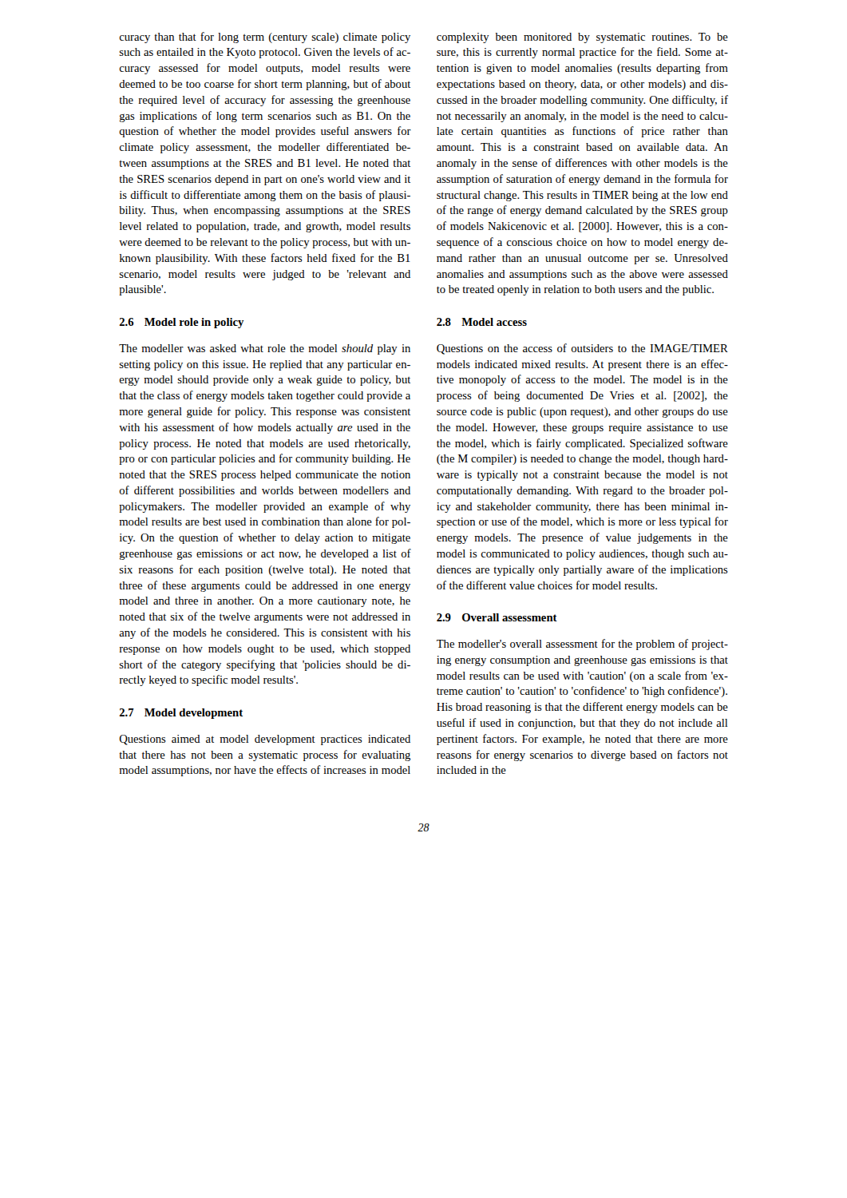curacy than that for long term (century scale) climate policy such as entailed in the Kyoto protocol. Given the levels of accuracy assessed for model outputs, model results were deemed to be too coarse for short term planning, but of about the required level of accuracy for assessing the greenhouse gas implications of long term scenarios such as B1. On the question of whether the model provides useful answers for climate policy assessment, the modeller differentiated between assumptions at the SRES and B1 level. He noted that the SRES scenarios depend in part on one's world view and it is difficult to differentiate among them on the basis of plausibility. Thus, when encompassing assumptions at the SRES level related to population, trade, and growth, model results were deemed to be relevant to the policy process, but with unknown plausibility. With these factors held fixed for the B1 scenario, model results were judged to be 'relevant and plausible'.
2.6 Model role in policy
The modeller was asked what role the model should play in setting policy on this issue. He replied that any particular energy model should provide only a weak guide to policy, but that the class of energy models taken together could provide a more general guide for policy. This response was consistent with his assessment of how models actually are used in the policy process. He noted that models are used rhetorically, pro or con particular policies and for community building. He noted that the SRES process helped communicate the notion of different possibilities and worlds between modellers and policymakers. The modeller provided an example of why model results are best used in combination than alone for policy. On the question of whether to delay action to mitigate greenhouse gas emissions or act now, he developed a list of six reasons for each position (twelve total). He noted that three of these arguments could be addressed in one energy model and three in another. On a more cautionary note, he noted that six of the twelve arguments were not addressed in any of the models he considered. This is consistent with his response on how models ought to be used, which stopped short of the category specifying that 'policies should be directly keyed to specific model results'.
2.7 Model development
Questions aimed at model development practices indicated that there has not been a systematic process for evaluating model assumptions, nor have the effects of increases in model complexity been monitored by systematic routines. To be sure, this is currently normal practice for the field. Some attention is given to model anomalies (results departing from expectations based on theory, data, or other models) and discussed in the broader modelling community. One difficulty, if not necessarily an anomaly, in the model is the need to calculate certain quantities as functions of price rather than amount. This is a constraint based on available data. An anomaly in the sense of differences with other models is the assumption of saturation of energy demand in the formula for structural change. This results in TIMER being at the low end of the range of energy demand calculated by the SRES group of models Nakicenovic et al. [2000]. However, this is a consequence of a conscious choice on how to model energy demand rather than an unusual outcome per se. Unresolved anomalies and assumptions such as the above were assessed to be treated openly in relation to both users and the public.
2.8 Model access
Questions on the access of outsiders to the IMAGE/TIMER models indicated mixed results. At present there is an effective monopoly of access to the model. The model is in the process of being documented De Vries et al. [2002], the source code is public (upon request), and other groups do use the model. However, these groups require assistance to use the model, which is fairly complicated. Specialized software (the M compiler) is needed to change the model, though hardware is typically not a constraint because the model is not computationally demanding. With regard to the broader policy and stakeholder community, there has been minimal inspection or use of the model, which is more or less typical for energy models. The presence of value judgements in the model is communicated to policy audiences, though such audiences are typically only partially aware of the implications of the different value choices for model results.
2.9 Overall assessment
The modeller's overall assessment for the problem of projecting energy consumption and greenhouse gas emissions is that model results can be used with 'caution' (on a scale from 'extreme caution' to 'caution' to 'confidence' to 'high confidence'). His broad reasoning is that the different energy models can be useful if used in conjunction, but that they do not include all pertinent factors. For example, he noted that there are more reasons for energy scenarios to diverge based on factors not included in the
28